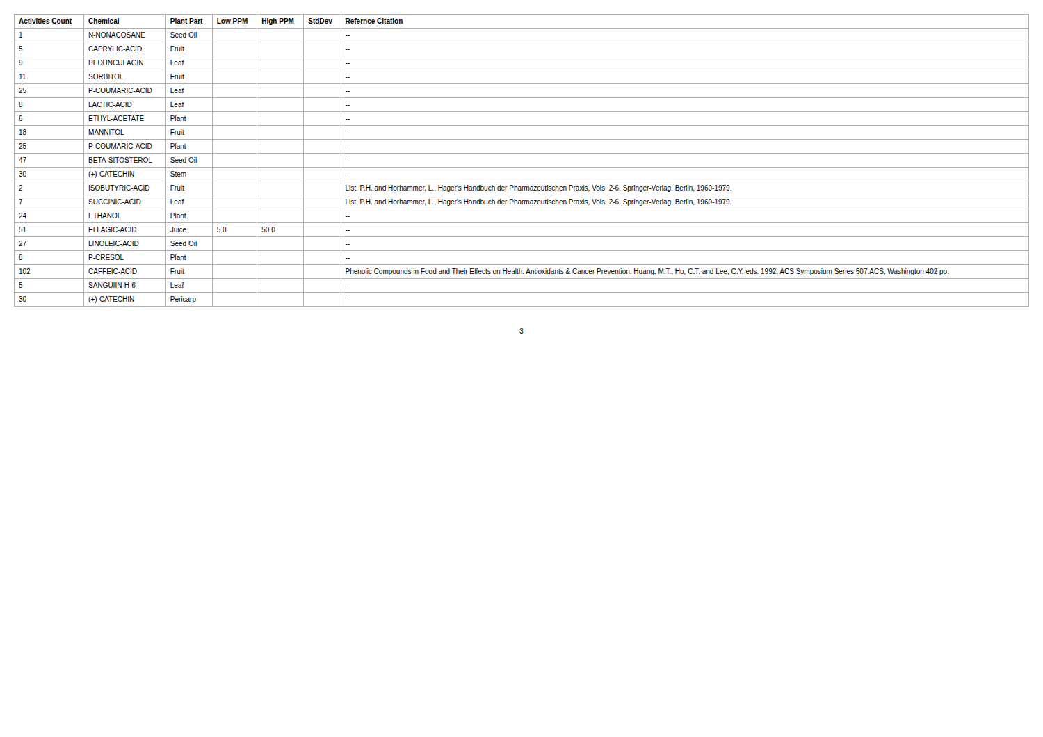| Activities Count | Chemical | Plant Part | Low PPM | High PPM | StdDev | Refernce Citation |
| --- | --- | --- | --- | --- | --- | --- |
| 1 | N-NONACOSANE | Seed Oil | | | | -- |
| 5 | CAPRYLIC-ACID | Fruit | | | | -- |
| 9 | PEDUNCULAGIN | Leaf | | | | -- |
| 11 | SORBITOL | Fruit | | | | -- |
| 25 | P-COUMARIC-ACID | Leaf | | | | -- |
| 8 | LACTIC-ACID | Leaf | | | | -- |
| 6 | ETHYL-ACETATE | Plant | | | | -- |
| 18 | MANNITOL | Fruit | | | | -- |
| 25 | P-COUMARIC-ACID | Plant | | | | -- |
| 47 | BETA-SITOSTEROL | Seed Oil | | | | -- |
| 30 | (+)-CATECHIN | Stem | | | | -- |
| 2 | ISOBUTYRIC-ACID | Fruit | | | | List, P.H. and Horhammer, L., Hager's Handbuch der Pharmazeutischen Praxis, Vols. 2-6, Springer-Verlag, Berlin, 1969-1979. |
| 7 | SUCCINIC-ACID | Leaf | | | | List, P.H. and Horhammer, L., Hager's Handbuch der Pharmazeutischen Praxis, Vols. 2-6, Springer-Verlag, Berlin, 1969-1979. |
| 24 | ETHANOL | Plant | | | | -- |
| 51 | ELLAGIC-ACID | Juice | 5.0 | 50.0 | | -- |
| 27 | LINOLEIC-ACID | Seed Oil | | | | -- |
| 8 | P-CRESOL | Plant | | | | -- |
| 102 | CAFFEIC-ACID | Fruit | | | | Phenolic Compounds in Food and Their Effects on Health. Antioxidants & Cancer Prevention. Huang, M.T., Ho, C.T. and Lee, C.Y. eds. 1992. ACS Symposium Series 507.ACS, Washington 402 pp. |
| 5 | SANGUIIN-H-6 | Leaf | | | | -- |
| 30 | (+)-CATECHIN | Pericarp | | | | -- |
3